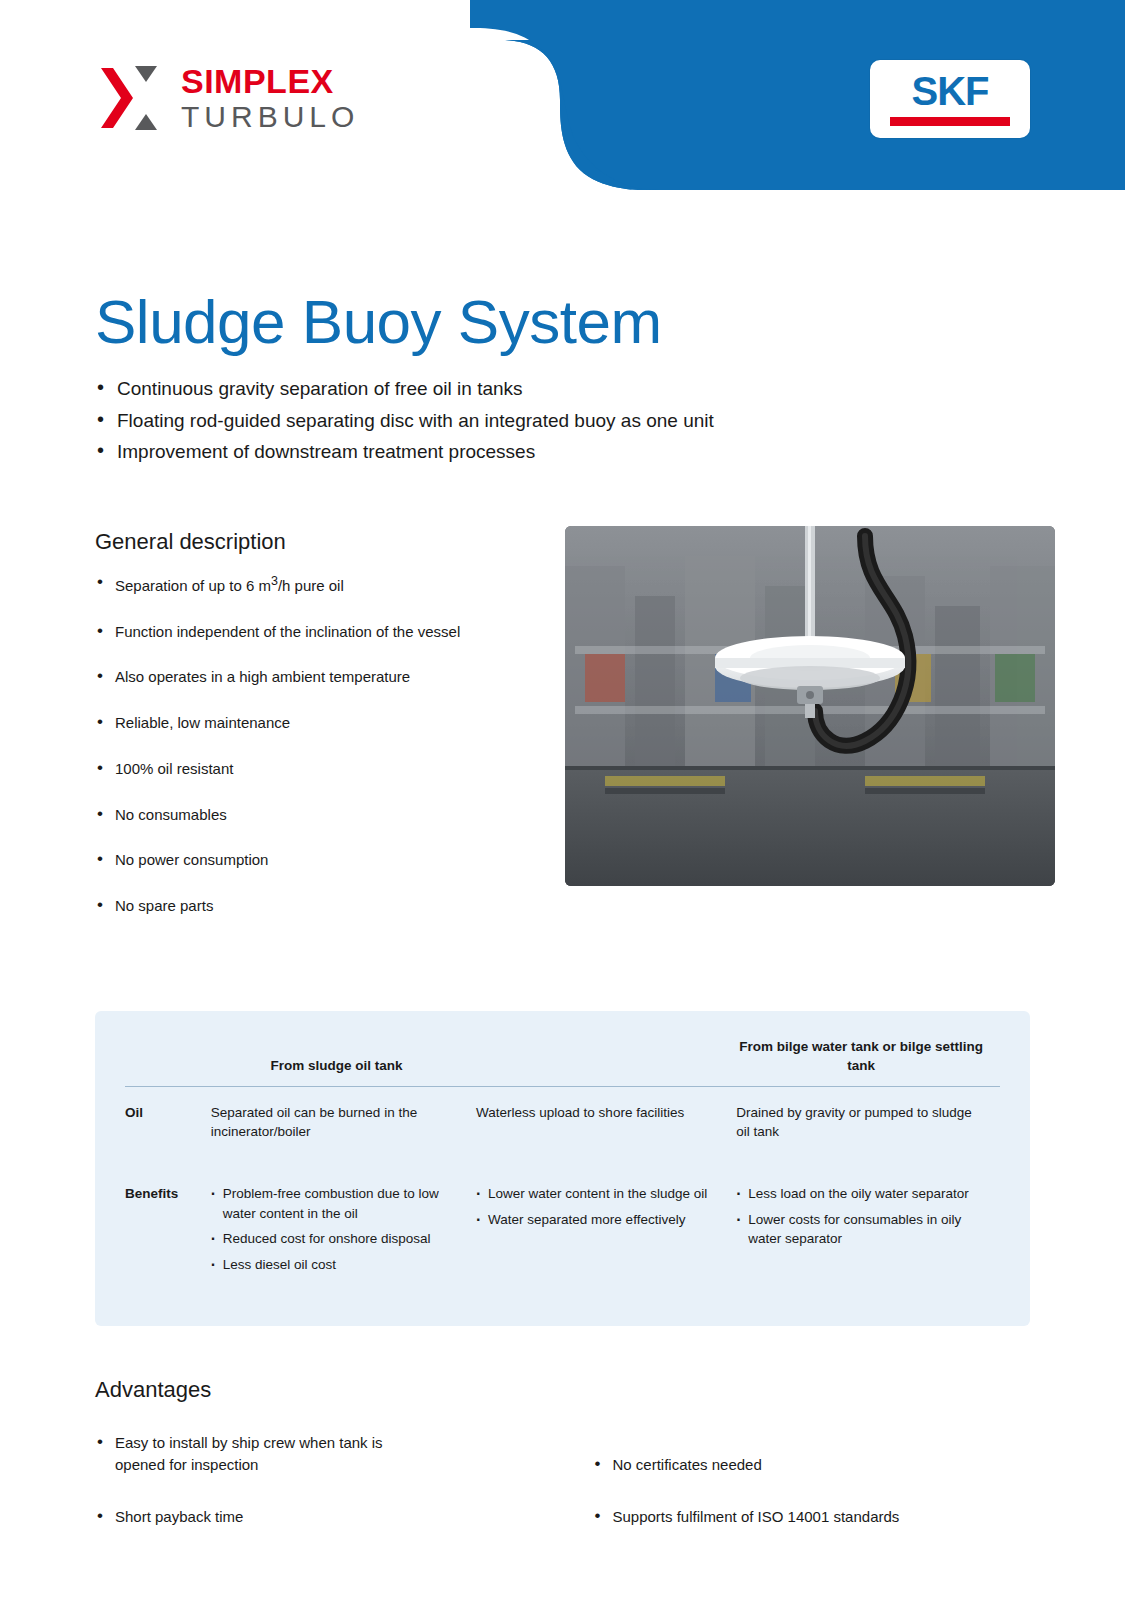SIMPLEX
TURBULO
SKF
Sludge Buoy System
Continuous gravity separation of free oil in tanks
Floating rod-guided separating disc with an integrated buoy as one unit
Improvement of downstream treatment processes
General description
Separation of up to 6 m3/h pure oil
Function independent of the inclination of the vessel
Also operates in a high ambient temperature
Reliable, low maintenance
100% oil resistant
No consumables
No power consumption
No spare parts
| | From sludge oil tank | | From bilge water tank or bilge settling tank |
| --- | --- | --- | --- |
| Oil | Separated oil can be burned in the incinerator/boiler | Waterless upload to shore facilities | Drained by gravity or pumped to sludge oil tank |
| Benefits | Problem-free combustion due to low water content in the oil Reduced cost for onshore disposal Less diesel oil cost | Lower water content in the sludge oil Water separated more effectively | Less load on the oily water separator Lower costs for consumables in oily water separator |
Advantages
Easy to install by ship crew when tank is opened for inspection
Short payback time
No certificates needed
Supports fulfilment of ISO 14001 standards